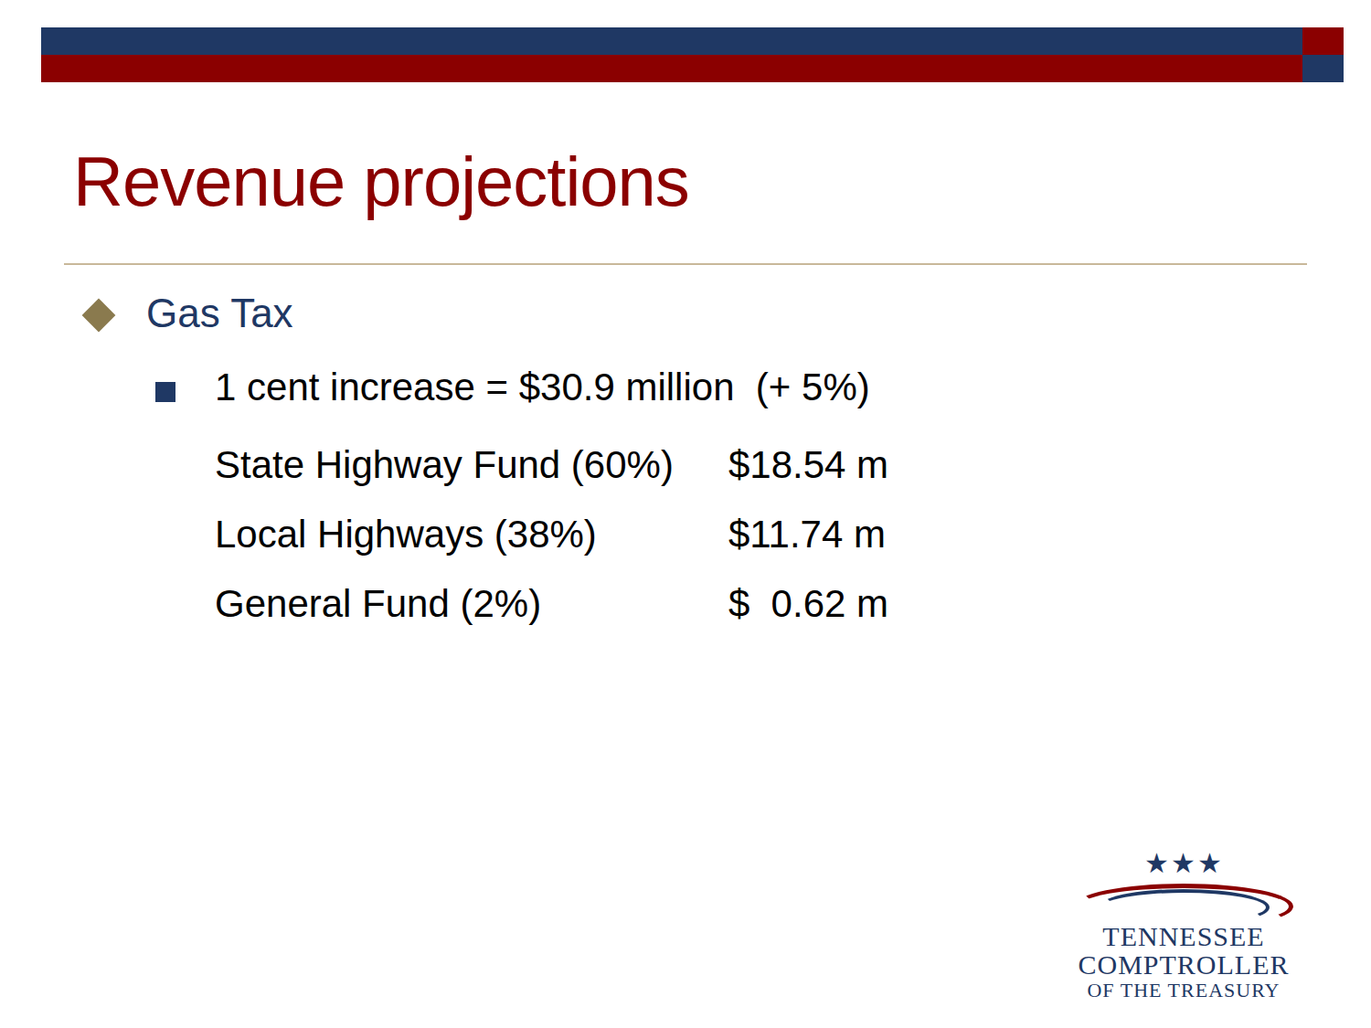Revenue projections
Gas Tax
1 cent increase = $30.9 million (+ 5%)
| State Highway Fund (60%) | $18.54 m |
| Local Highways (38%) | $11.74 m |
| General Fund (2%) | $ 0.62 m |
★★★
TENNESSEE
COMPTROLLER
OF THE TREASURY